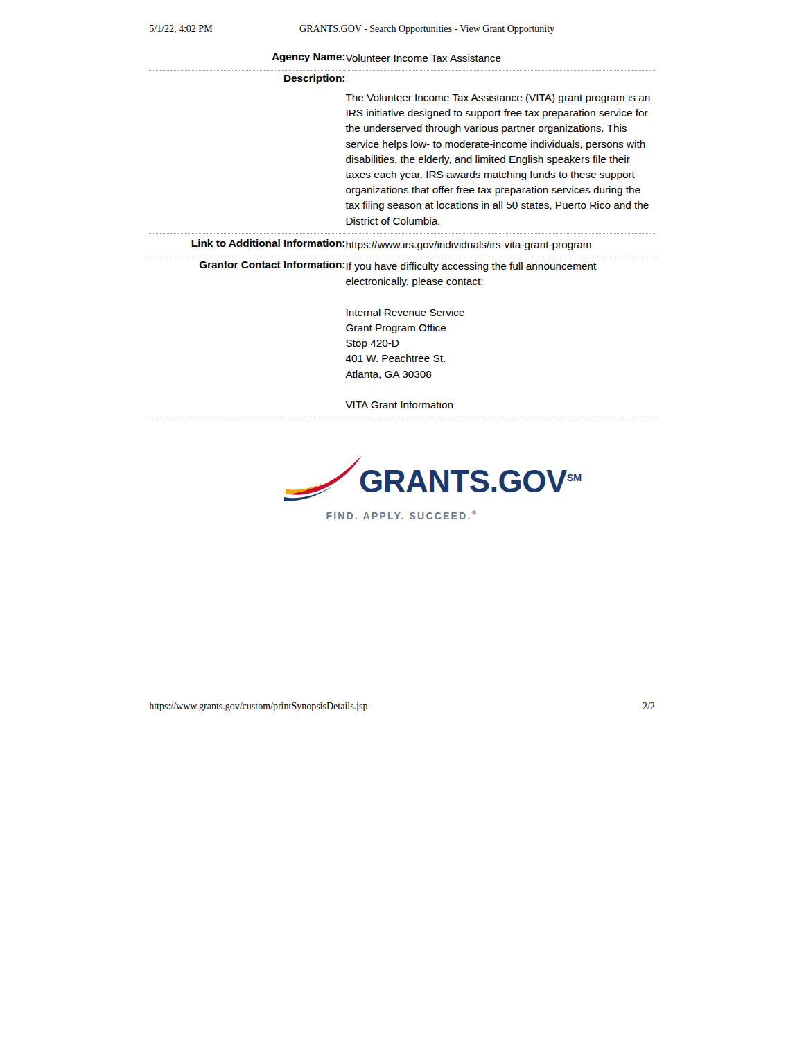5/1/22, 4:02 PM
GRANTS.GOV - Search Opportunities - View Grant Opportunity
| Agency Name: | Volunteer Income Tax Assistance |
| Description: | |
| | The Volunteer Income Tax Assistance (VITA) grant program is an IRS initiative designed to support free tax preparation service for the underserved through various partner organizations. This service helps low- to moderate-income individuals, persons with disabilities, the elderly, and limited English speakers file their taxes each year. IRS awards matching funds to these support organizations that offer free tax preparation services during the tax filing season at locations in all 50 states, Puerto Rico and the District of Columbia. |
| Link to Additional Information: | https://www.irs.gov/individuals/irs-vita-grant-program |
| Grantor Contact Information: | If you have difficulty accessing the full announcement electronically, please contact: Internal Revenue Service Grant Program Office Stop 420-D 401 W. Peachtree St. Atlanta, GA 30308 VITA Grant Information |
GRANTS.GOVSM
FIND. APPLY. SUCCEED.®
https://www.grants.gov/custom/printSynopsisDetails.jsp
2/2